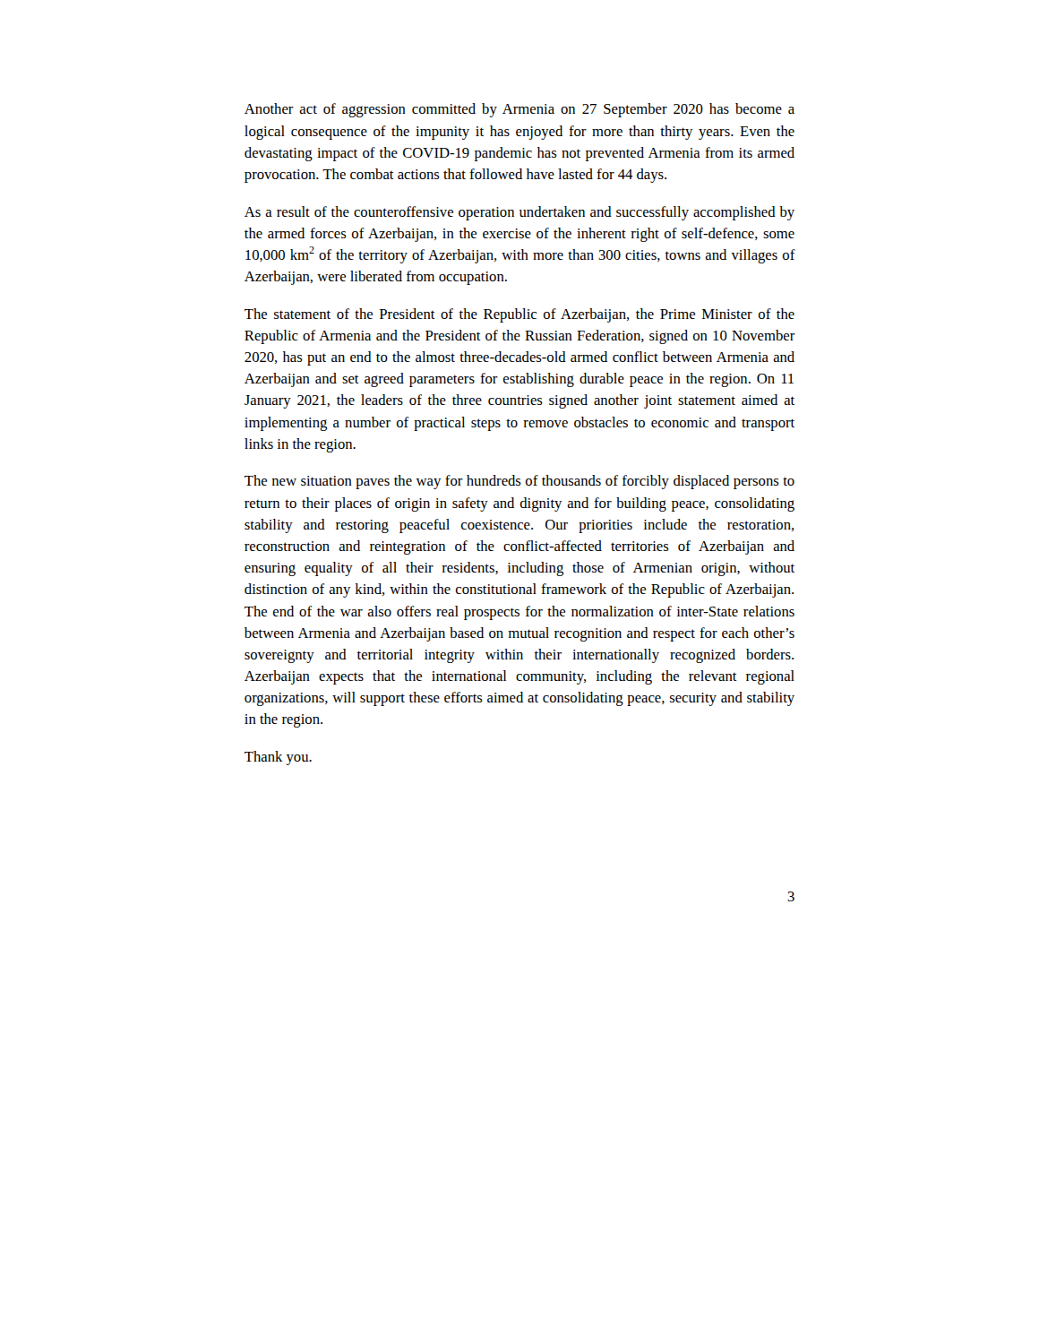Another act of aggression committed by Armenia on 27 September 2020 has become a logical consequence of the impunity it has enjoyed for more than thirty years. Even the devastating impact of the COVID-19 pandemic has not prevented Armenia from its armed provocation. The combat actions that followed have lasted for 44 days.
As a result of the counteroffensive operation undertaken and successfully accomplished by the armed forces of Azerbaijan, in the exercise of the inherent right of self-defence, some 10,000 km2 of the territory of Azerbaijan, with more than 300 cities, towns and villages of Azerbaijan, were liberated from occupation.
The statement of the President of the Republic of Azerbaijan, the Prime Minister of the Republic of Armenia and the President of the Russian Federation, signed on 10 November 2020, has put an end to the almost three-decades-old armed conflict between Armenia and Azerbaijan and set agreed parameters for establishing durable peace in the region. On 11 January 2021, the leaders of the three countries signed another joint statement aimed at implementing a number of practical steps to remove obstacles to economic and transport links in the region.
The new situation paves the way for hundreds of thousands of forcibly displaced persons to return to their places of origin in safety and dignity and for building peace, consolidating stability and restoring peaceful coexistence. Our priorities include the restoration, reconstruction and reintegration of the conflict-affected territories of Azerbaijan and ensuring equality of all their residents, including those of Armenian origin, without distinction of any kind, within the constitutional framework of the Republic of Azerbaijan. The end of the war also offers real prospects for the normalization of inter-State relations between Armenia and Azerbaijan based on mutual recognition and respect for each other’s sovereignty and territorial integrity within their internationally recognized borders. Azerbaijan expects that the international community, including the relevant regional organizations, will support these efforts aimed at consolidating peace, security and stability in the region.
Thank you.
3